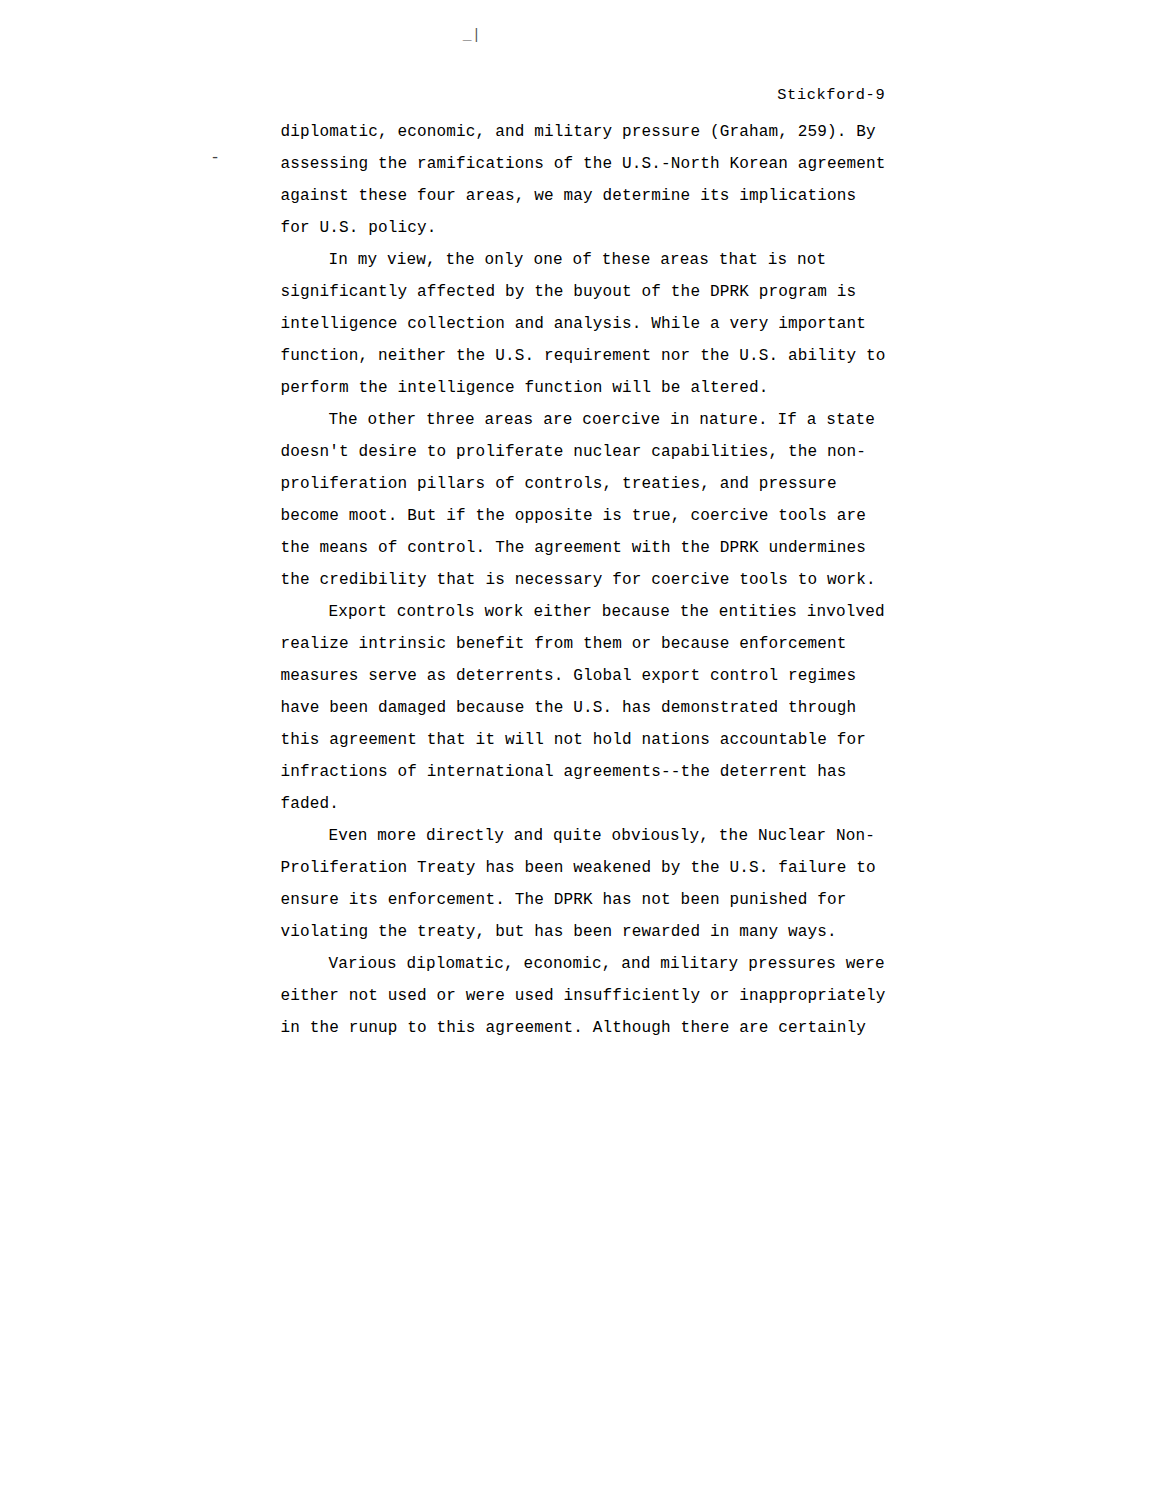_|
Stickford-9
-
diplomatic, economic, and military pressure (Graham, 259). By assessing the ramifications of the U.S.-North Korean agreement against these four areas, we may determine its implications for U.S. policy.
In my view, the only one of these areas that is not significantly affected by the buyout of the DPRK program is intelligence collection and analysis. While a very important function, neither the U.S. requirement nor the U.S. ability to perform the intelligence function will be altered.
The other three areas are coercive in nature. If a state doesn't desire to proliferate nuclear capabilities, the non-proliferation pillars of controls, treaties, and pressure become moot. But if the opposite is true, coercive tools are the means of control. The agreement with the DPRK undermines the credibility that is necessary for coercive tools to work.
Export controls work either because the entities involved realize intrinsic benefit from them or because enforcement measures serve as deterrents. Global export control regimes have been damaged because the U.S. has demonstrated through this agreement that it will not hold nations accountable for infractions of international agreements--the deterrent has faded.
Even more directly and quite obviously, the Nuclear Non-Proliferation Treaty has been weakened by the U.S. failure to ensure its enforcement. The DPRK has not been punished for violating the treaty, but has been rewarded in many ways.
Various diplomatic, economic, and military pressures were either not used or were used insufficiently or inappropriately in the runup to this agreement. Although there are certainly